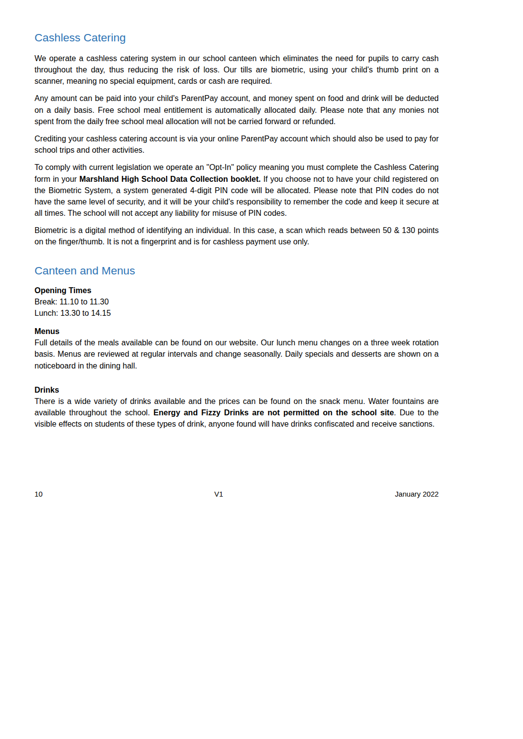Cashless Catering
We operate a cashless catering system in our school canteen which eliminates the need for pupils to carry cash throughout the day, thus reducing the risk of loss. Our tills are biometric, using your child's thumb print on a scanner, meaning no special equipment, cards or cash are required.
Any amount can be paid into your child's ParentPay account, and money spent on food and drink will be deducted on a daily basis. Free school meal entitlement is automatically allocated daily. Please note that any monies not spent from the daily free school meal allocation will not be carried forward or refunded.
Crediting your cashless catering account is via your online ParentPay account which should also be used to pay for school trips and other activities.
To comply with current legislation we operate an "Opt-In" policy meaning you must complete the Cashless Catering form in your Marshland High School Data Collection booklet. If you choose not to have your child registered on the Biometric System, a system generated 4-digit PIN code will be allocated. Please note that PIN codes do not have the same level of security, and it will be your child's responsibility to remember the code and keep it secure at all times. The school will not accept any liability for misuse of PIN codes.
Biometric is a digital method of identifying an individual. In this case, a scan which reads between 50 & 130 points on the finger/thumb. It is not a fingerprint and is for cashless payment use only.
Canteen and Menus
Opening Times
Break: 11.10 to 11.30
Lunch: 13.30 to 14.15
Menus
Full details of the meals available can be found on our website. Our lunch menu changes on a three week rotation basis. Menus are reviewed at regular intervals and change seasonally. Daily specials and desserts are shown on a noticeboard in the dining hall.
Drinks
There is a wide variety of drinks available and the prices can be found on the snack menu. Water fountains are available throughout the school. Energy and Fizzy Drinks are not permitted on the school site. Due to the visible effects on students of these types of drink, anyone found will have drinks confiscated and receive sanctions.
10 V1 January 2022